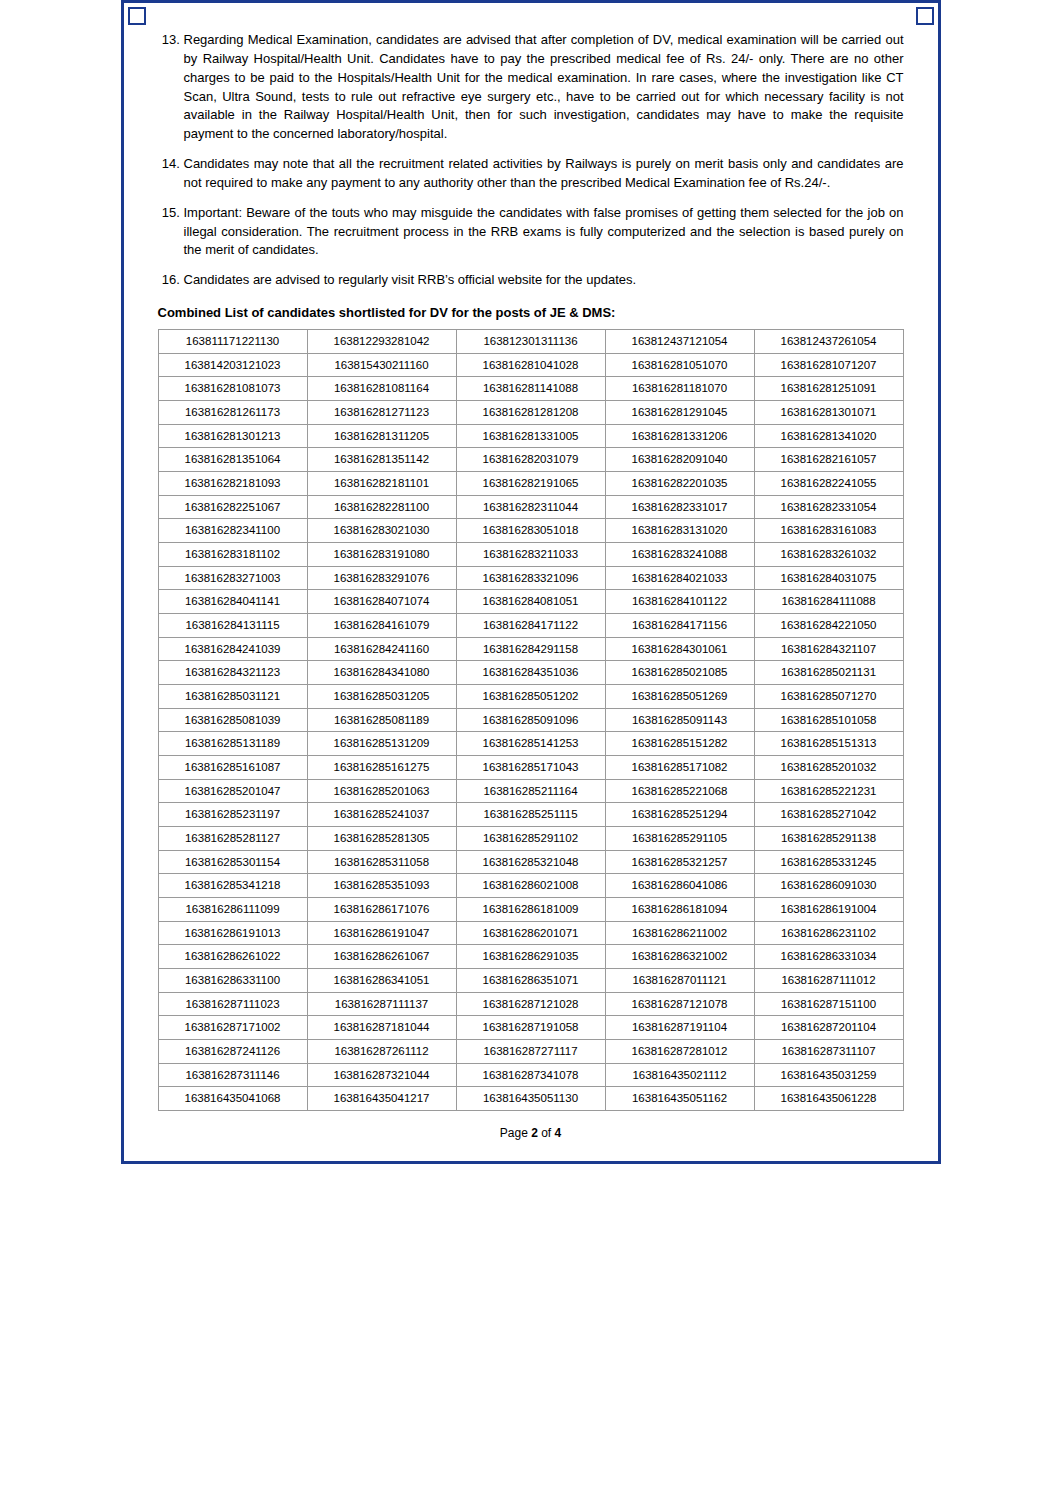Regarding Medical Examination, candidates are advised that after completion of DV, medical examination will be carried out by Railway Hospital/Health Unit. Candidates have to pay the prescribed medical fee of Rs. 24/- only. There are no other charges to be paid to the Hospitals/Health Unit for the medical examination. In rare cases, where the investigation like CT Scan, Ultra Sound, tests to rule out refractive eye surgery etc., have to be carried out for which necessary facility is not available in the Railway Hospital/Health Unit, then for such investigation, candidates may have to make the requisite payment to the concerned laboratory/hospital.
Candidates may note that all the recruitment related activities by Railways is purely on merit basis only and candidates are not required to make any payment to any authority other than the prescribed Medical Examination fee of Rs.24/-.
Important: Beware of the touts who may misguide the candidates with false promises of getting them selected for the job on illegal consideration. The recruitment process in the RRB exams is fully computerized and the selection is based purely on the merit of candidates.
Candidates are advised to regularly visit RRB’s official website for the updates.
Combined List of candidates shortlisted for DV for the posts of JE & DMS:
| 163811171221130 | 163812293281042 | 163812301311136 | 163812437121054 | 163812437261054 |
| 163814203121023 | 163815430211160 | 163816281041028 | 163816281051070 | 163816281071207 |
| 163816281081073 | 163816281081164 | 163816281141088 | 163816281181070 | 163816281251091 |
| 163816281261173 | 163816281271123 | 163816281281208 | 163816281291045 | 163816281301071 |
| 163816281301213 | 163816281311205 | 163816281331005 | 163816281331206 | 163816281341020 |
| 163816281351064 | 163816281351142 | 163816282031079 | 163816282091040 | 163816282161057 |
| 163816282181093 | 163816282181101 | 163816282191065 | 163816282201035 | 163816282241055 |
| 163816282251067 | 163816282281100 | 163816282311044 | 163816282331017 | 163816282331054 |
| 163816282341100 | 163816283021030 | 163816283051018 | 163816283131020 | 163816283161083 |
| 163816283181102 | 163816283191080 | 163816283211033 | 163816283241088 | 163816283261032 |
| 163816283271003 | 163816283291076 | 163816283321096 | 163816284021033 | 163816284031075 |
| 163816284041141 | 163816284071074 | 163816284081051 | 163816284101122 | 163816284111088 |
| 163816284131115 | 163816284161079 | 163816284171122 | 163816284171156 | 163816284221050 |
| 163816284241039 | 163816284241160 | 163816284291158 | 163816284301061 | 163816284321107 |
| 163816284321123 | 163816284341080 | 163816284351036 | 163816285021085 | 163816285021131 |
| 163816285031121 | 163816285031205 | 163816285051202 | 163816285051269 | 163816285071270 |
| 163816285081039 | 163816285081189 | 163816285091096 | 163816285091143 | 163816285101058 |
| 163816285131189 | 163816285131209 | 163816285141253 | 163816285151282 | 163816285151313 |
| 163816285161087 | 163816285161275 | 163816285171043 | 163816285171082 | 163816285201032 |
| 163816285201047 | 163816285201063 | 163816285211164 | 163816285221068 | 163816285221231 |
| 163816285231197 | 163816285241037 | 163816285251115 | 163816285251294 | 163816285271042 |
| 163816285281127 | 163816285281305 | 163816285291102 | 163816285291105 | 163816285291138 |
| 163816285301154 | 163816285311058 | 163816285321048 | 163816285321257 | 163816285331245 |
| 163816285341218 | 163816285351093 | 163816286021008 | 163816286041086 | 163816286091030 |
| 163816286111099 | 163816286171076 | 163816286181009 | 163816286181094 | 163816286191004 |
| 163816286191013 | 163816286191047 | 163816286201071 | 163816286211002 | 163816286231102 |
| 163816286261022 | 163816286261067 | 163816286291035 | 163816286321002 | 163816286331034 |
| 163816286331100 | 163816286341051 | 163816286351071 | 163816287011121 | 163816287111012 |
| 163816287111023 | 163816287111137 | 163816287121028 | 163816287121078 | 163816287151100 |
| 163816287171002 | 163816287181044 | 163816287191058 | 163816287191104 | 163816287201104 |
| 163816287241126 | 163816287261112 | 163816287271117 | 163816287281012 | 163816287311107 |
| 163816287311146 | 163816287321044 | 163816287341078 | 163816435021112 | 163816435031259 |
| 163816435041068 | 163816435041217 | 163816435051130 | 163816435051162 | 163816435061228 |
Page 2 of 4